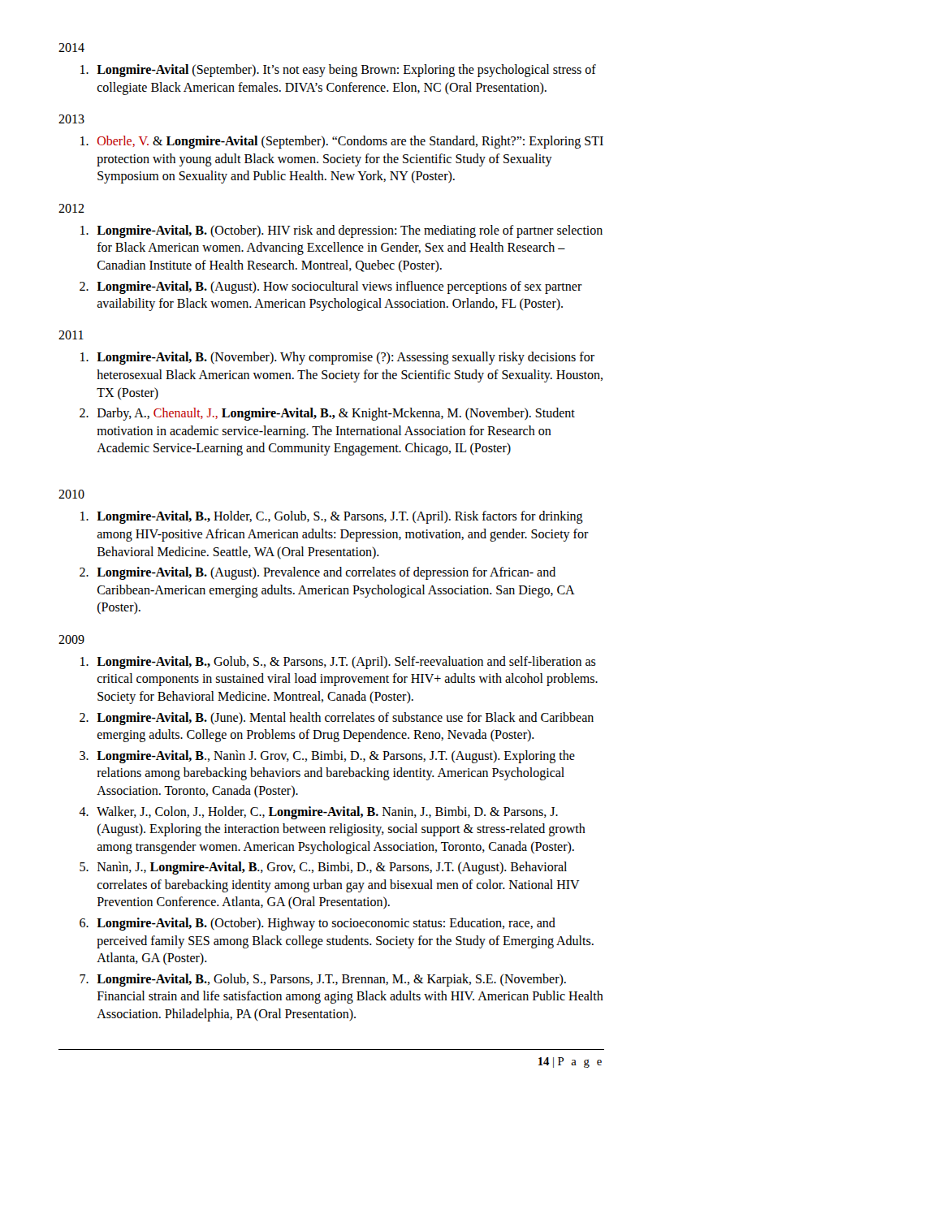2014
Longmire-Avital (September). It’s not easy being Brown: Exploring the psychological stress of collegiate Black American females. DIVA’s Conference. Elon, NC (Oral Presentation).
2013
Oberle, V. & Longmire-Avital (September). “Condoms are the Standard, Right?”: Exploring STI protection with young adult Black women. Society for the Scientific Study of Sexuality Symposium on Sexuality and Public Health. New York, NY (Poster).
2012
Longmire-Avital, B. (October). HIV risk and depression: The mediating role of partner selection for Black American women. Advancing Excellence in Gender, Sex and Health Research – Canadian Institute of Health Research. Montreal, Quebec (Poster).
Longmire-Avital, B. (August). How sociocultural views influence perceptions of sex partner availability for Black women. American Psychological Association. Orlando, FL (Poster).
2011
Longmire-Avital, B. (November). Why compromise (?): Assessing sexually risky decisions for heterosexual Black American women. The Society for the Scientific Study of Sexuality. Houston, TX (Poster)
Darby, A., Chenault, J., Longmire-Avital, B., & Knight-Mckenna, M. (November). Student motivation in academic service-learning. The International Association for Research on Academic Service-Learning and Community Engagement. Chicago, IL (Poster)
2010
Longmire-Avital, B., Holder, C., Golub, S., & Parsons, J.T. (April). Risk factors for drinking among HIV-positive African American adults: Depression, motivation, and gender. Society for Behavioral Medicine. Seattle, WA (Oral Presentation).
Longmire-Avital, B. (August). Prevalence and correlates of depression for African- and Caribbean-American emerging adults. American Psychological Association. San Diego, CA (Poster).
2009
Longmire-Avital, B., Golub, S., & Parsons, J.T. (April). Self-reevaluation and self-liberation as critical components in sustained viral load improvement for HIV+ adults with alcohol problems. Society for Behavioral Medicine. Montreal, Canada (Poster).
Longmire-Avital, B. (June). Mental health correlates of substance use for Black and Caribbean emerging adults. College on Problems of Drug Dependence. Reno, Nevada (Poster).
Longmire-Avital, B., Nanìn J. Grov, C., Bimbi, D., & Parsons, J.T. (August). Exploring the relations among barebacking behaviors and barebacking identity. American Psychological Association. Toronto, Canada (Poster).
Walker, J., Colon, J., Holder, C., Longmire-Avital, B. Nanin, J., Bimbi, D. & Parsons, J. (August). Exploring the interaction between religiosity, social support & stress-related growth among transgender women. American Psychological Association, Toronto, Canada (Poster).
Nanìn, J., Longmire-Avital, B., Grov, C., Bimbi, D., & Parsons, J.T. (August). Behavioral correlates of barebacking identity among urban gay and bisexual men of color. National HIV Prevention Conference. Atlanta, GA (Oral Presentation).
Longmire-Avital, B. (October). Highway to socioeconomic status: Education, race, and perceived family SES among Black college students. Society for the Study of Emerging Adults. Atlanta, GA (Poster).
Longmire-Avital, B., Golub, S., Parsons, J.T., Brennan, M., & Karpiak, S.E. (November). Financial strain and life satisfaction among aging Black adults with HIV. American Public Health Association. Philadelphia, PA (Oral Presentation).
14 | P a g e